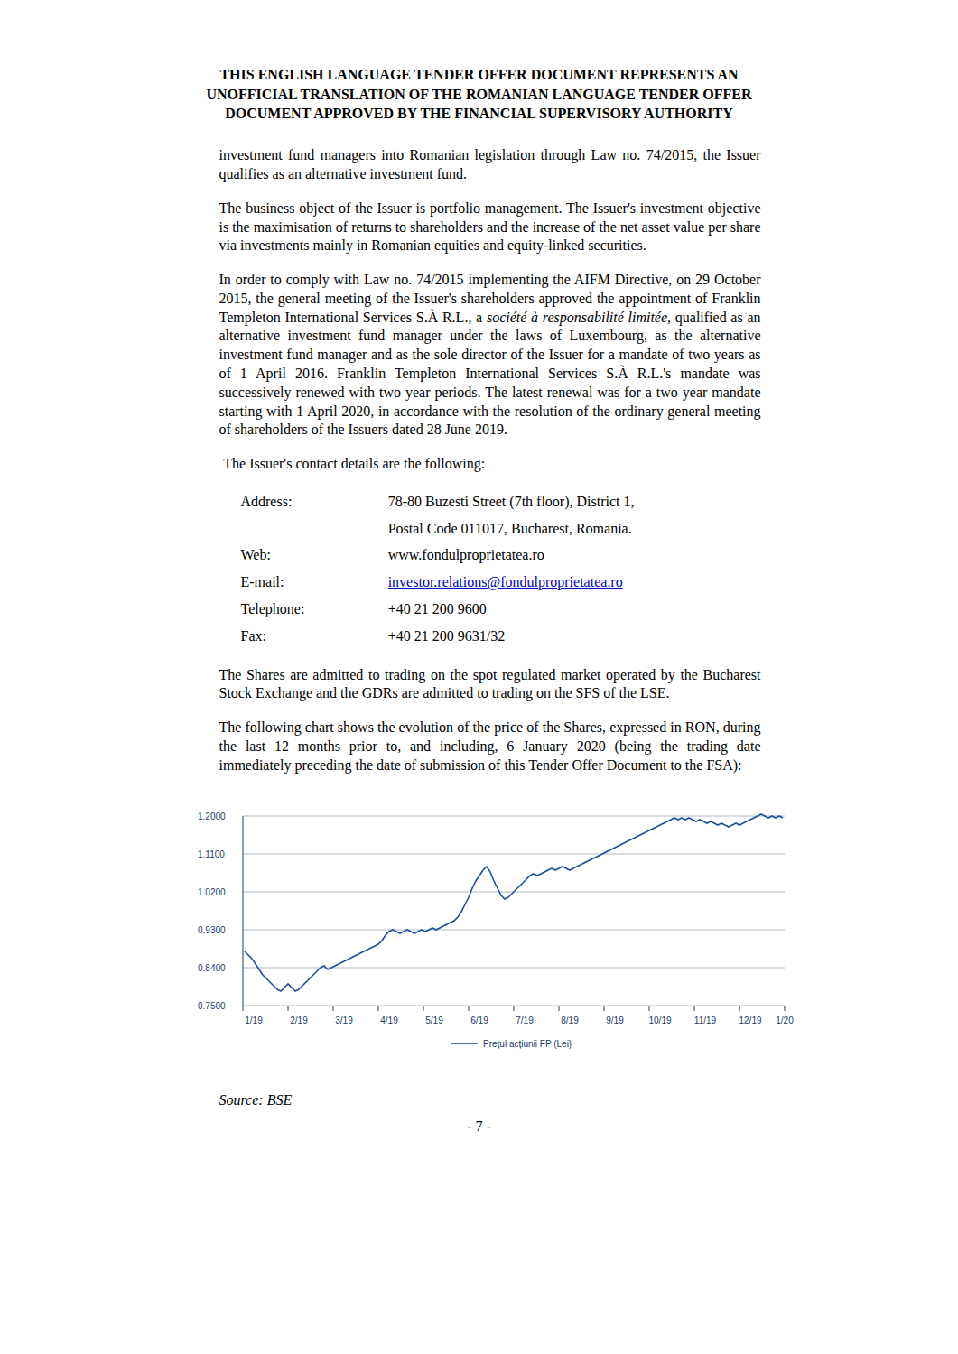This English Language Tender Offer Document Represents an Unofficial Translation of the Romanian Language Tender Offer Document Approved by the Financial Supervisory Authority
investment fund managers into Romanian legislation through Law no. 74/2015, the Issuer qualifies as an alternative investment fund.
The business object of the Issuer is portfolio management. The Issuer's investment objective is the maximisation of returns to shareholders and the increase of the net asset value per share via investments mainly in Romanian equities and equity-linked securities.
In order to comply with Law no. 74/2015 implementing the AIFM Directive, on 29 October 2015, the general meeting of the Issuer's shareholders approved the appointment of Franklin Templeton International Services S.À R.L., a société à responsabilité limitée, qualified as an alternative investment fund manager under the laws of Luxembourg, as the alternative investment fund manager and as the sole director of the Issuer for a mandate of two years as of 1 April 2016. Franklin Templeton International Services S.À R.L.'s mandate was successively renewed with two year periods. The latest renewal was for a two year mandate starting with 1 April 2020, in accordance with the resolution of the ordinary general meeting of shareholders of the Issuers dated 28 June 2019.
The Issuer's contact details are the following:
| Address: | 78-80 Buzesti Street (7th floor), District 1, |
| | Postal Code 011017, Bucharest, Romania. |
| Web: | www.fondulproprietatea.ro |
| E-mail: | investor.relations@fondulproprietatea.ro |
| Telephone: | +40 21 200 9600 |
| Fax: | +40 21 200 9631/32 |
The Shares are admitted to trading on the spot regulated market operated by the Bucharest Stock Exchange and the GDRs are admitted to trading on the SFS of the LSE.
The following chart shows the evolution of the price of the Shares, expressed in RON, during the last 12 months prior to, and including, 6 January 2020 (being the trading date immediately preceding the date of submission of this Tender Offer Document to the FSA):
1.2000 1.1100 1.0200 0.9300 0.8400 0.7500 1/19 2/19 3/19 4/19 5/19 6/19 7/19 8/19 9/19 10/19 11/19 12/19 1/20 Prețul acțiunii FP (Lei)
Source: BSE
- 7 -